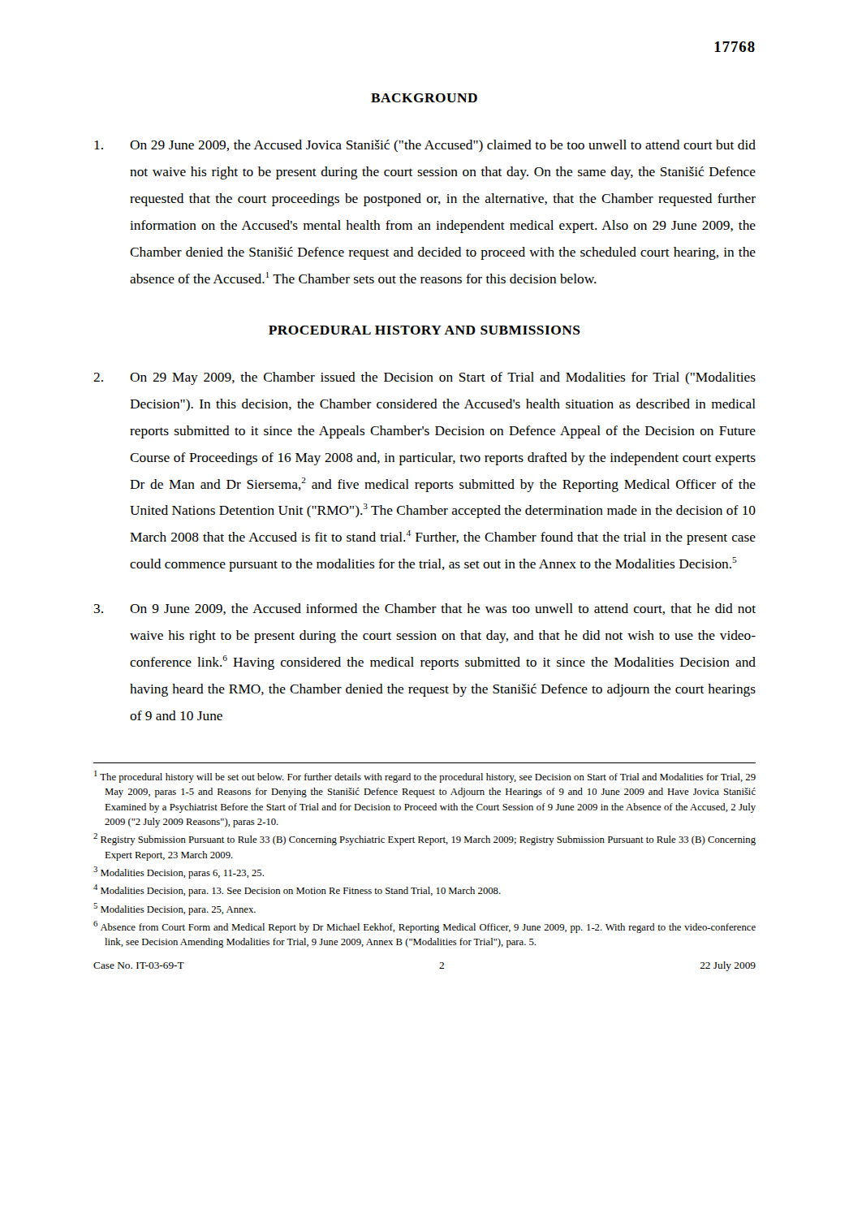17768
BACKGROUND
1.
On 29 June 2009, the Accused Jovica Stanišić ("the Accused") claimed to be too unwell to attend court but did not waive his right to be present during the court session on that day. On the same day, the Stanišić Defence requested that the court proceedings be postponed or, in the alternative, that the Chamber requested further information on the Accused's mental health from an independent medical expert. Also on 29 June 2009, the Chamber denied the Stanišić Defence request and decided to proceed with the scheduled court hearing, in the absence of the Accused.1 The Chamber sets out the reasons for this decision below.
PROCEDURAL HISTORY AND SUBMISSIONS
2.
On 29 May 2009, the Chamber issued the Decision on Start of Trial and Modalities for Trial ("Modalities Decision"). In this decision, the Chamber considered the Accused's health situation as described in medical reports submitted to it since the Appeals Chamber's Decision on Defence Appeal of the Decision on Future Course of Proceedings of 16 May 2008 and, in particular, two reports drafted by the independent court experts Dr de Man and Dr Siersema,2 and five medical reports submitted by the Reporting Medical Officer of the United Nations Detention Unit ("RMO").3 The Chamber accepted the determination made in the decision of 10 March 2008 that the Accused is fit to stand trial.4 Further, the Chamber found that the trial in the present case could commence pursuant to the modalities for the trial, as set out in the Annex to the Modalities Decision.5
3.
On 9 June 2009, the Accused informed the Chamber that he was too unwell to attend court, that he did not waive his right to be present during the court session on that day, and that he did not wish to use the video-conference link.6 Having considered the medical reports submitted to it since the Modalities Decision and having heard the RMO, the Chamber denied the request by the Stanišić Defence to adjourn the court hearings of 9 and 10 June
1 The procedural history will be set out below. For further details with regard to the procedural history, see Decision on Start of Trial and Modalities for Trial, 29 May 2009, paras 1-5 and Reasons for Denying the Stanišić Defence Request to Adjourn the Hearings of 9 and 10 June 2009 and Have Jovica Stanišić Examined by a Psychiatrist Before the Start of Trial and for Decision to Proceed with the Court Session of 9 June 2009 in the Absence of the Accused, 2 July 2009 ("2 July 2009 Reasons"), paras 2-10.
2 Registry Submission Pursuant to Rule 33 (B) Concerning Psychiatric Expert Report, 19 March 2009; Registry Submission Pursuant to Rule 33 (B) Concerning Expert Report, 23 March 2009.
3 Modalities Decision, paras 6, 11-23, 25.
4 Modalities Decision, para. 13. See Decision on Motion Re Fitness to Stand Trial, 10 March 2008.
5 Modalities Decision, para. 25, Annex.
6 Absence from Court Form and Medical Report by Dr Michael Eekhof, Reporting Medical Officer, 9 June 2009, pp. 1-2. With regard to the video-conference link, see Decision Amending Modalities for Trial, 9 June 2009, Annex B ("Modalities for Trial"), para. 5.
Case No. IT-03-69-T 2 22 July 2009